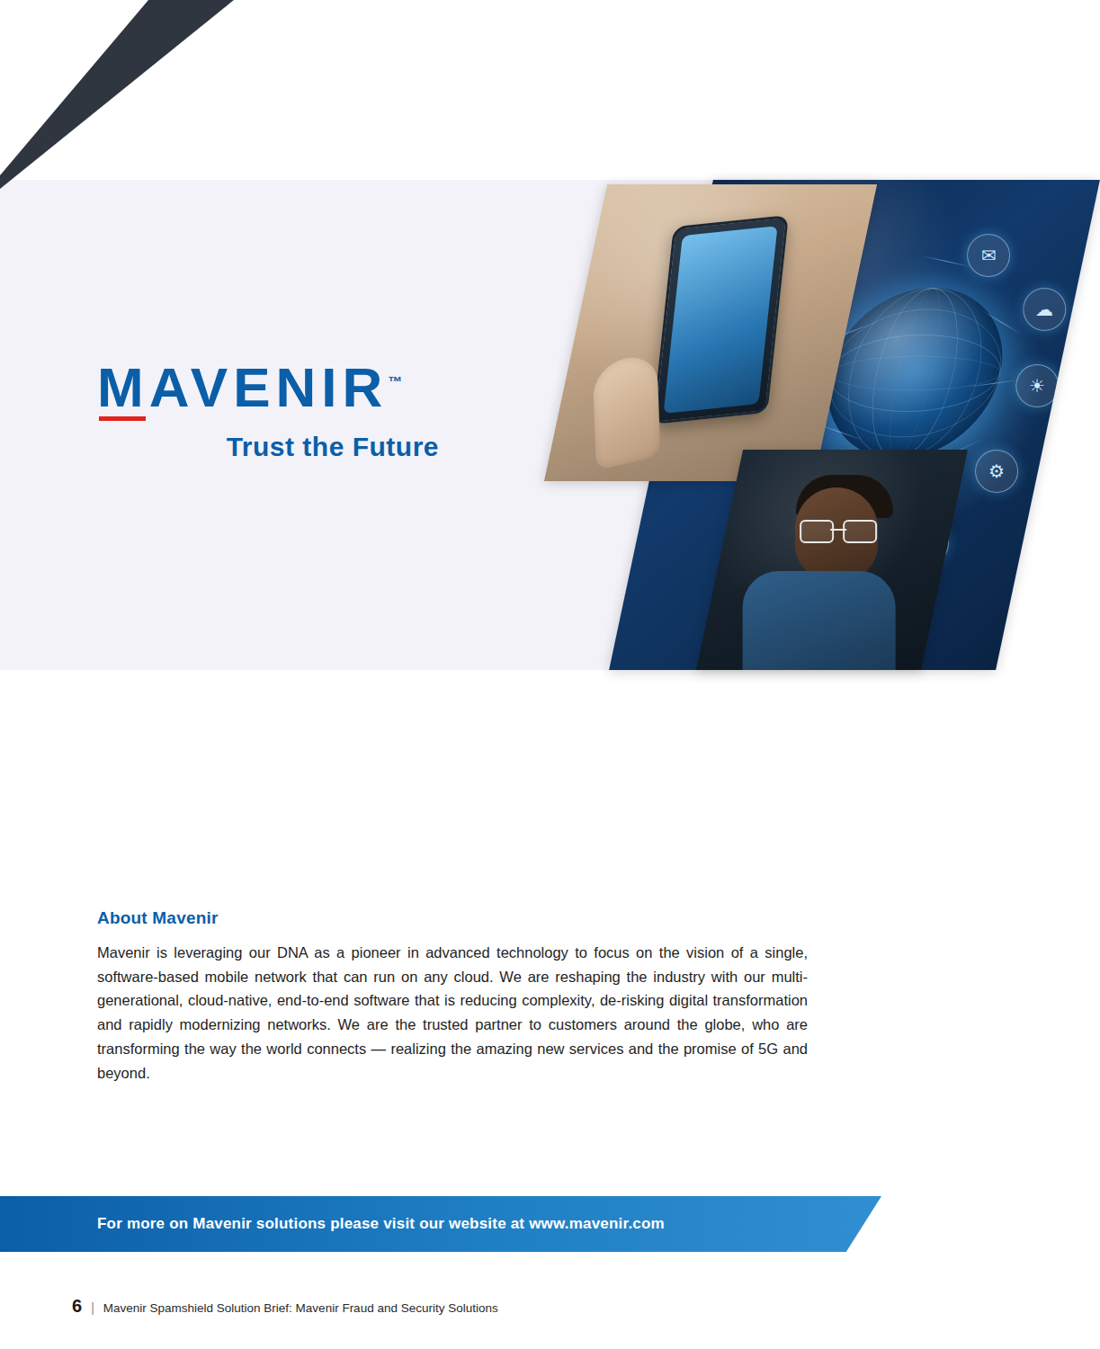✉
☁
☀
⚙
🔍
📄
📊
🔒
📡
MAVENIR™
Trust the Future
About Mavenir
Mavenir is leveraging our DNA as a pioneer in advanced technology to focus on the vision of a single, software-based mobile network that can run on any cloud. We are reshaping the industry with our multi-generational, cloud-native, end-to-end software that is reducing complexity, de-risking digital transformation and rapidly modernizing networks. We are the trusted partner to customers around the globe, who are transforming the way the world connects — realizing the amazing new services and the promise of 5G and beyond.
For more on Mavenir solutions please visit our website at www.mavenir.com
6 | Mavenir Spamshield Solution Brief: Mavenir Fraud and Security Solutions